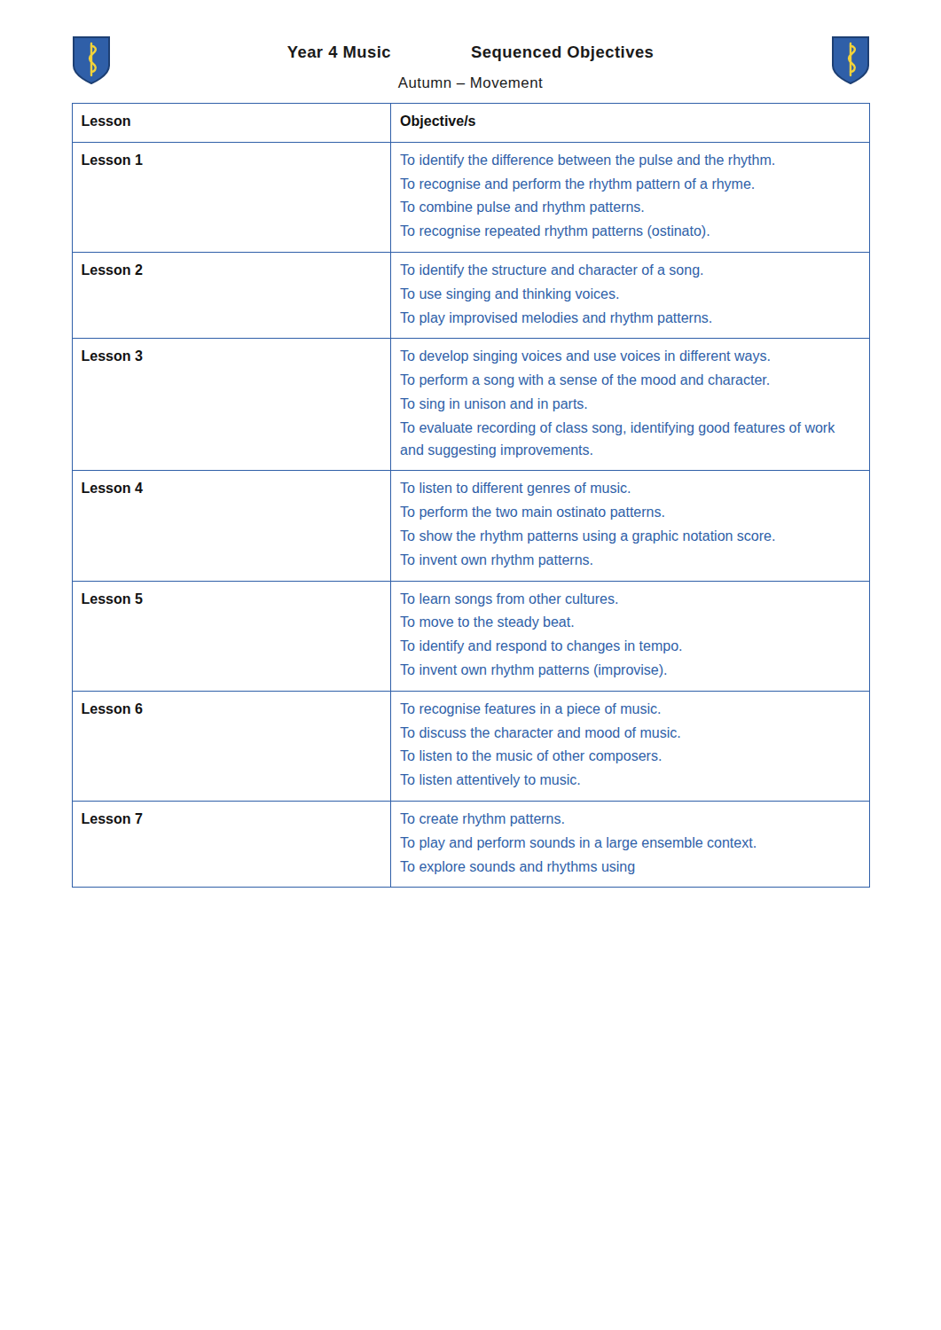Year 4 Music Sequenced Objectives
Autumn – Movement
| Lesson | Objective/s |
| --- | --- |
| Lesson 1 | To identify the difference between the pulse and the rhythm. To recognise and perform the rhythm pattern of a rhyme. To combine pulse and rhythm patterns. To recognise repeated rhythm patterns (ostinato). |
| Lesson 2 | To identify the structure and character of a song. To use singing and thinking voices. To play improvised melodies and rhythm patterns. |
| Lesson 3 | To develop singing voices and use voices in different ways. To perform a song with a sense of the mood and character. To sing in unison and in parts. To evaluate recording of class song, identifying good features of work and suggesting improvements. |
| Lesson 4 | To listen to different genres of music. To perform the two main ostinato patterns. To show the rhythm patterns using a graphic notation score. To invent own rhythm patterns. |
| Lesson 5 | To learn songs from other cultures. To move to the steady beat. To identify and respond to changes in tempo. To invent own rhythm patterns (improvise). |
| Lesson 6 | To recognise features in a piece of music. To discuss the character and mood of music. To listen to the music of other composers. To listen attentively to music. |
| Lesson 7 | To create rhythm patterns. To play and perform sounds in a large ensemble context. To explore sounds and rhythms using |